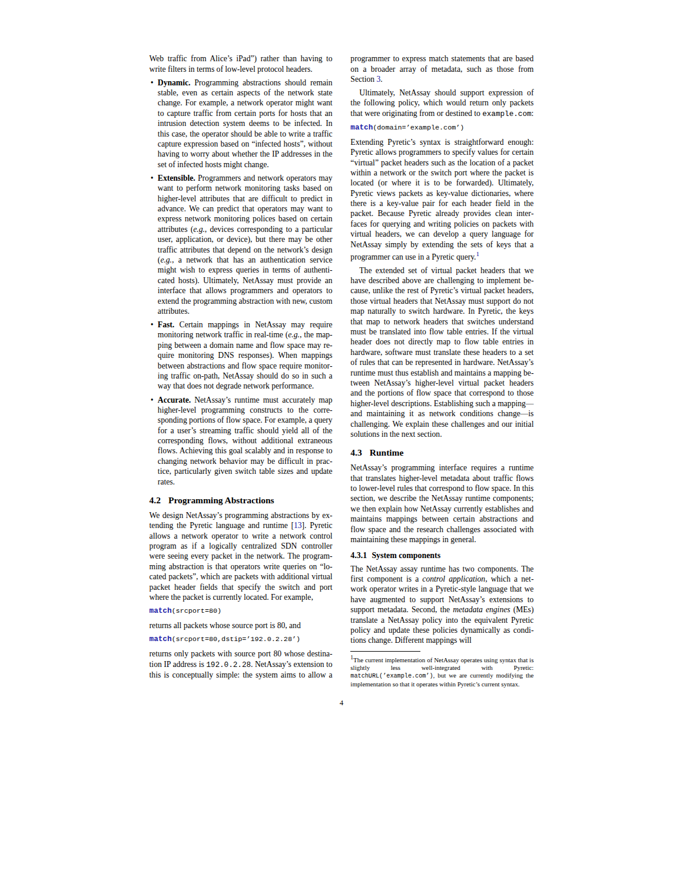Web traffic from Alice’s iPad”) rather than having to write filters in terms of low-level protocol headers.
Dynamic. Programming abstractions should remain stable, even as certain aspects of the network state change. For example, a network operator might want to capture traffic from certain ports for hosts that an intrusion detection system deems to be infected. In this case, the operator should be able to write a traffic capture expression based on “infected hosts”, without having to worry about whether the IP addresses in the set of infected hosts might change.
Extensible. Programmers and network operators may want to perform network monitoring tasks based on higher-level attributes that are difficult to predict in advance. We can predict that operators may want to express network monitoring polices based on certain attributes (e.g., devices corresponding to a particular user, application, or device), but there may be other traffic attributes that depend on the network’s design (e.g., a network that has an authentication service might wish to express queries in terms of authenticated hosts). Ultimately, NetAssay must provide an interface that allows programmers and operators to extend the programming abstraction with new, custom attributes.
Fast. Certain mappings in NetAssay may require monitoring network traffic in real-time (e.g., the mapping between a domain name and flow space may require monitoring DNS responses). When mappings between abstractions and flow space require monitoring traffic on-path, NetAssay should do so in such a way that does not degrade network performance.
Accurate. NetAssay’s runtime must accurately map higher-level programming constructs to the corresponding portions of flow space. For example, a query for a user’s streaming traffic should yield all of the corresponding flows, without additional extraneous flows. Achieving this goal scalably and in response to changing network behavior may be difficult in practice, particularly given switch table sizes and update rates.
4.2 Programming Abstractions
We design NetAssay’s programming abstractions by extending the Pyretic language and runtime [13]. Pyretic allows a network operator to write a network control program as if a logically centralized SDN controller were seeing every packet in the network. The programming abstraction is that operators write queries on “located packets”, which are packets with additional virtual packet header fields that specify the switch and port where the packet is currently located. For example,
match(srcport=80)
returns all packets whose source port is 80, and
match(srcport=80,dstip=’192.0.2.28’)
returns only packets with source port 80 whose destination IP address is 192.0.2.28. NetAssay’s extension to this is conceptually simple: the system aims to allow a programmer to express match statements that are based on a broader array of metadata, such as those from Section 3.
Ultimately, NetAssay should support expression of the following policy, which would return only packets that were originating from or destined to example.com:
match(domain=’example.com’)
Extending Pyretic’s syntax is straightforward enough: Pyretic allows programmers to specify values for certain “virtual” packet headers such as the location of a packet within a network or the switch port where the packet is located (or where it is to be forwarded). Ultimately, Pyretic views packets as key-value dictionaries, where there is a key-value pair for each header field in the packet. Because Pyretic already provides clean interfaces for querying and writing policies on packets with virtual headers, we can develop a query language for NetAssay simply by extending the sets of keys that a programmer can use in a Pyretic query.1
The extended set of virtual packet headers that we have described above are challenging to implement because, unlike the rest of Pyretic’s virtual packet headers, those virtual headers that NetAssay must support do not map naturally to switch hardware. In Pyretic, the keys that map to network headers that switches understand must be translated into flow table entries. If the virtual header does not directly map to flow table entries in hardware, software must translate these headers to a set of rules that can be represented in hardware. NetAssay’s runtime must thus establish and maintains a mapping between NetAssay’s higher-level virtual packet headers and the portions of flow space that correspond to those higher-level descriptions. Establishing such a mapping—and maintaining it as network conditions change—is challenging. We explain these challenges and our initial solutions in the next section.
4.3 Runtime
NetAssay’s programming interface requires a runtime that translates higher-level metadata about traffic flows to lower-level rules that correspond to flow space. In this section, we describe the NetAssay runtime components; we then explain how NetAssay currently establishes and maintains mappings between certain abstractions and flow space and the research challenges associated with maintaining these mappings in general.
4.3.1 System components
The NetAssay assay runtime has two components. The first component is a control application, which a network operator writes in a Pyretic-style language that we have augmented to support NetAssay’s extensions to support metadata. Second, the metadata engines (MEs) translate a NetAssay policy into the equivalent Pyretic policy and update these policies dynamically as conditions change. Different mappings will
1The current implementation of NetAssay operates using syntax that is slightly less well-integrated with Pyretic: matchURL(’example.com’), but we are currently modifying the implementation so that it operates within Pyretic’s current syntax.
4